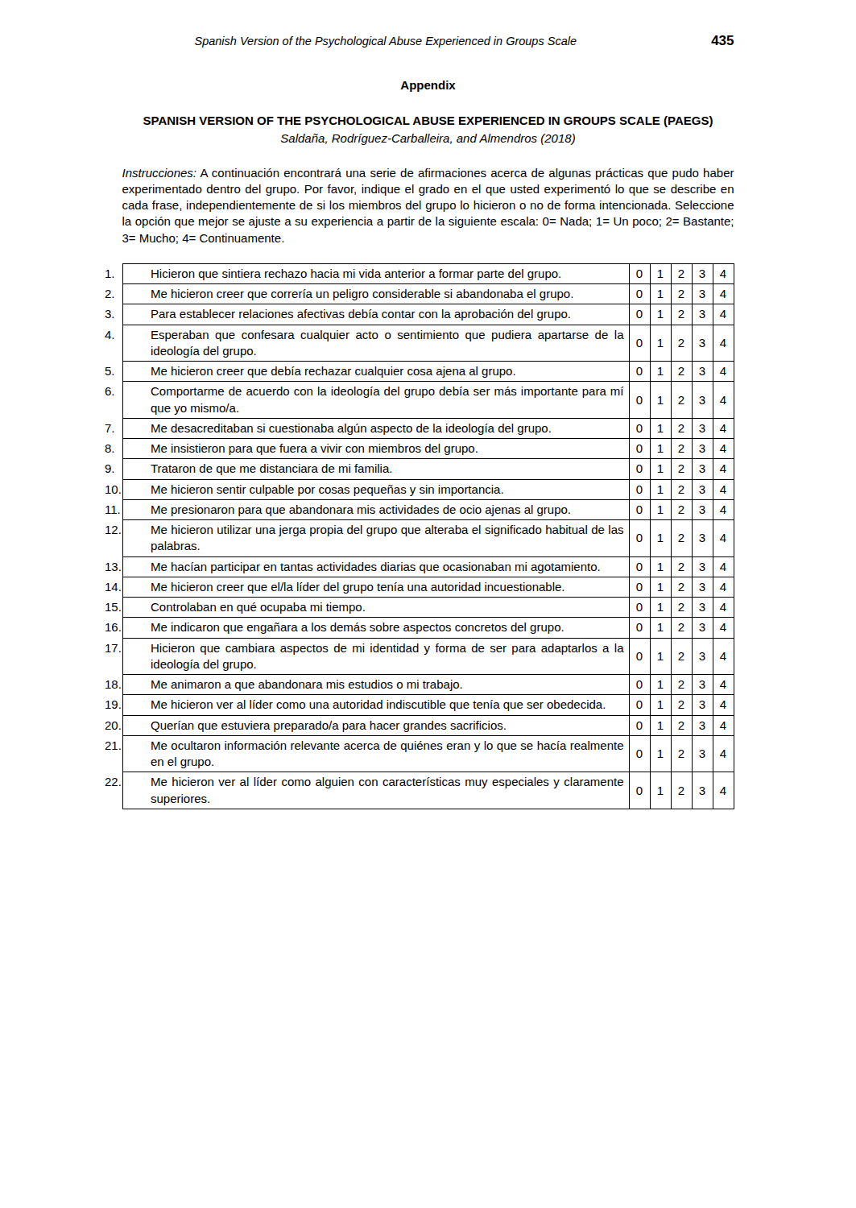Spanish Version of the Psychological Abuse Experienced in Groups Scale 435
Appendix
Spanish version of the psychological abuse experienced in groups scale (PAEGS)
Saldaña, Rodríguez-Carballeira, and Almendros (2018)
Instrucciones: A continuación encontrará una serie de afirmaciones acerca de algunas prácticas que pudo haber experimentado dentro del grupo. Por favor, indique el grado en el que usted experimentó lo que se describe en cada frase, independientemente de si los miembros del grupo lo hicieron o no de forma intencionada. Seleccione la opción que mejor se ajuste a su experiencia a partir de la siguiente escala: 0= Nada; 1= Un poco; 2= Bastante; 3= Mucho; 4= Continuamente.
| 1. Hicieron que sintiera rechazo hacia mi vida anterior a formar parte del grupo. | 0 | 1 | 2 | 3 | 4 |
| 2. Me hicieron creer que correría un peligro considerable si abandonaba el grupo. | 0 | 1 | 2 | 3 | 4 |
| 3. Para establecer relaciones afectivas debía contar con la aprobación del grupo. | 0 | 1 | 2 | 3 | 4 |
| 4. Esperaban que confesara cualquier acto o sentimiento que pudiera apartarse de la ideología del grupo. | 0 | 1 | 2 | 3 | 4 |
| 5. Me hicieron creer que debía rechazar cualquier cosa ajena al grupo. | 0 | 1 | 2 | 3 | 4 |
| 6. Comportarme de acuerdo con la ideología del grupo debía ser más importante para mí que yo mismo/a. | 0 | 1 | 2 | 3 | 4 |
| 7. Me desacreditaban si cuestionaba algún aspecto de la ideología del grupo. | 0 | 1 | 2 | 3 | 4 |
| 8. Me insistieron para que fuera a vivir con miembros del grupo. | 0 | 1 | 2 | 3 | 4 |
| 9. Trataron de que me distanciara de mi familia. | 0 | 1 | 2 | 3 | 4 |
| 10. Me hicieron sentir culpable por cosas pequeñas y sin importancia. | 0 | 1 | 2 | 3 | 4 |
| 11. Me presionaron para que abandonara mis actividades de ocio ajenas al grupo. | 0 | 1 | 2 | 3 | 4 |
| 12. Me hicieron utilizar una jerga propia del grupo que alteraba el significado habitual de las palabras. | 0 | 1 | 2 | 3 | 4 |
| 13. Me hacían participar en tantas actividades diarias que ocasionaban mi agotamiento. | 0 | 1 | 2 | 3 | 4 |
| 14. Me hicieron creer que el/la líder del grupo tenía una autoridad incuestionable. | 0 | 1 | 2 | 3 | 4 |
| 15. Controlaban en qué ocupaba mi tiempo. | 0 | 1 | 2 | 3 | 4 |
| 16. Me indicaron que engañara a los demás sobre aspectos concretos del grupo. | 0 | 1 | 2 | 3 | 4 |
| 17. Hicieron que cambiara aspectos de mi identidad y forma de ser para adaptarlos a la ideología del grupo. | 0 | 1 | 2 | 3 | 4 |
| 18. Me animaron a que abandonara mis estudios o mi trabajo. | 0 | 1 | 2 | 3 | 4 |
| 19. Me hicieron ver al líder como una autoridad indiscutible que tenía que ser obedecida. | 0 | 1 | 2 | 3 | 4 |
| 20. Querían que estuviera preparado/a para hacer grandes sacrificios. | 0 | 1 | 2 | 3 | 4 |
| 21. Me ocultaron información relevante acerca de quiénes eran y lo que se hacía realmente en el grupo. | 0 | 1 | 2 | 3 | 4 |
| 22. Me hicieron ver al líder como alguien con características muy especiales y claramente superiores. | 0 | 1 | 2 | 3 | 4 |